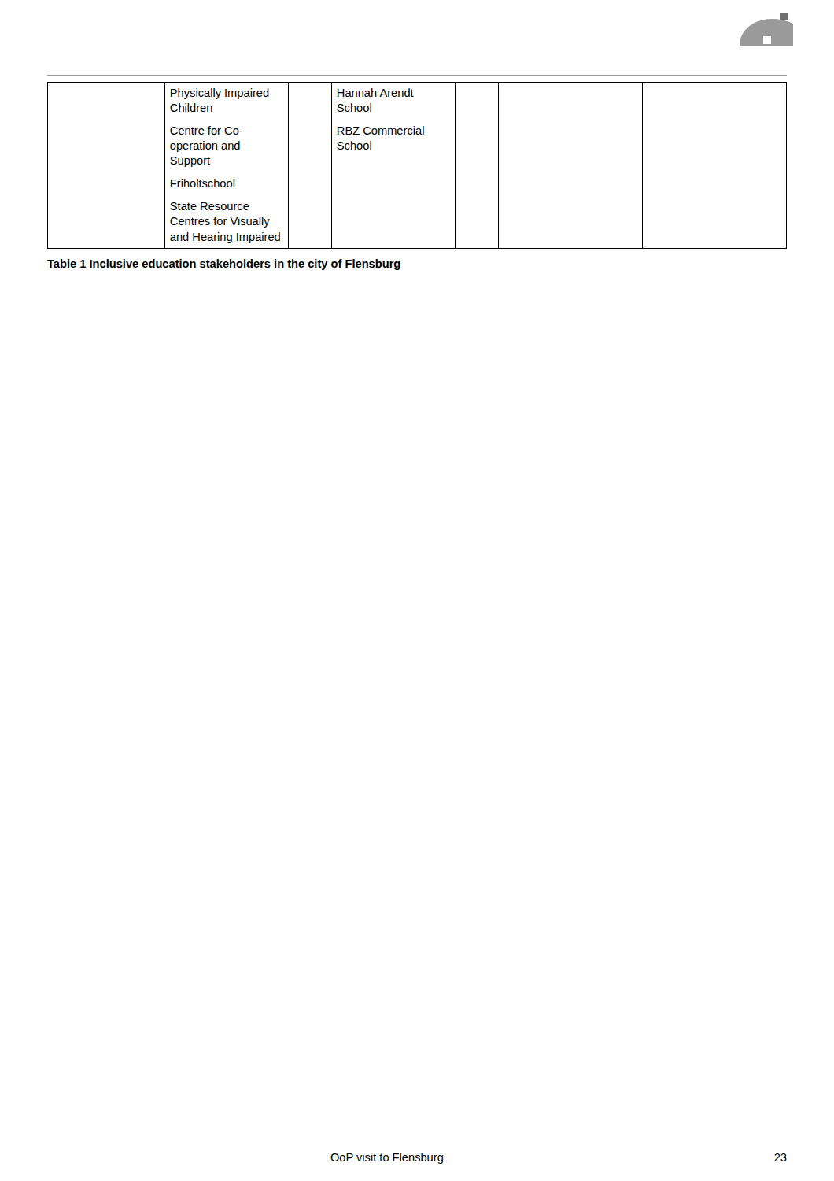| | Physically Impaired Children Centre for Co-operation and Support Friholtschool State Resource Centres for Visually and Hearing Impaired | | Hannah Arendt School RBZ Commercial School | | | |
Table 1 Inclusive education stakeholders in the city of Flensburg
OoP visit to Flensburg 23